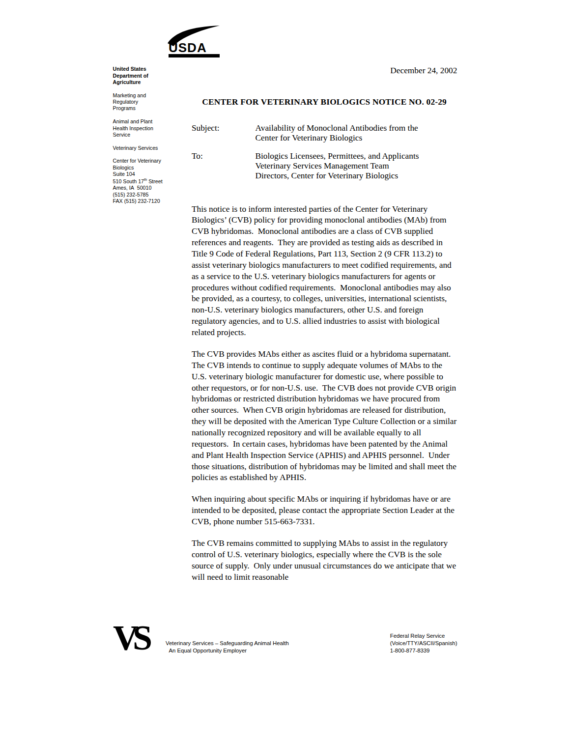USDA
United States
Department of
Agriculture
Marketing and
Regulatory
Programs
Animal and Plant
Health Inspection
Service
Veterinary Services
Center for Veterinary
Biologics
Suite 104
510 South 17th Street
Ames, IA 50010
(515) 232-5785
FAX (515) 232-7120
December 24, 2002
CENTER FOR VETERINARY BIOLOGICS NOTICE NO. 02-29
| Subject: | Availability of Monoclonal Antibodies from the Center for Veterinary Biologics |
| To: | Biologics Licensees, Permittees, and Applicants Veterinary Services Management Team Directors, Center for Veterinary Biologics |
This notice is to inform interested parties of the Center for Veterinary Biologics’ (CVB) policy for providing monoclonal antibodies (MAb) from CVB hybridomas. Monoclonal antibodies are a class of CVB supplied references and reagents. They are provided as testing aids as described in Title 9 Code of Federal Regulations, Part 113, Section 2 (9 CFR 113.2) to assist veterinary biologics manufacturers to meet codified requirements, and as a service to the U.S. veterinary biologics manufacturers for agents or procedures without codified requirements. Monoclonal antibodies may also be provided, as a courtesy, to colleges, universities, international scientists, non-U.S. veterinary biologics manufacturers, other U.S. and foreign regulatory agencies, and to U.S. allied industries to assist with biological related projects.
The CVB provides MAbs either as ascites fluid or a hybridoma supernatant. The CVB intends to continue to supply adequate volumes of MAbs to the U.S. veterinary biologic manufacturer for domestic use, where possible to other requestors, or for non-U.S. use. The CVB does not provide CVB origin hybridomas or restricted distribution hybridomas we have procured from other sources. When CVB origin hybridomas are released for distribution, they will be deposited with the American Type Culture Collection or a similar nationally recognized repository and will be available equally to all requestors. In certain cases, hybridomas have been patented by the Animal and Plant Health Inspection Service (APHIS) and APHIS personnel. Under those situations, distribution of hybridomas may be limited and shall meet the policies as established by APHIS.
When inquiring about specific MAbs or inquiring if hybridomas have or are intended to be deposited, please contact the appropriate Section Leader at the CVB, phone number 515-663-7331.
The CVB remains committed to supplying MAbs to assist in the regulatory control of U.S. veterinary biologics, especially where the CVB is the sole source of supply. Only under unusual circumstances do we anticipate that we will need to limit reasonable
V S
Veterinary Services – Safeguarding Animal Health
An Equal Opportunity Employer
Federal Relay Service
(Voice/TTY/ASCII/Spanish)
1-800-877-8339